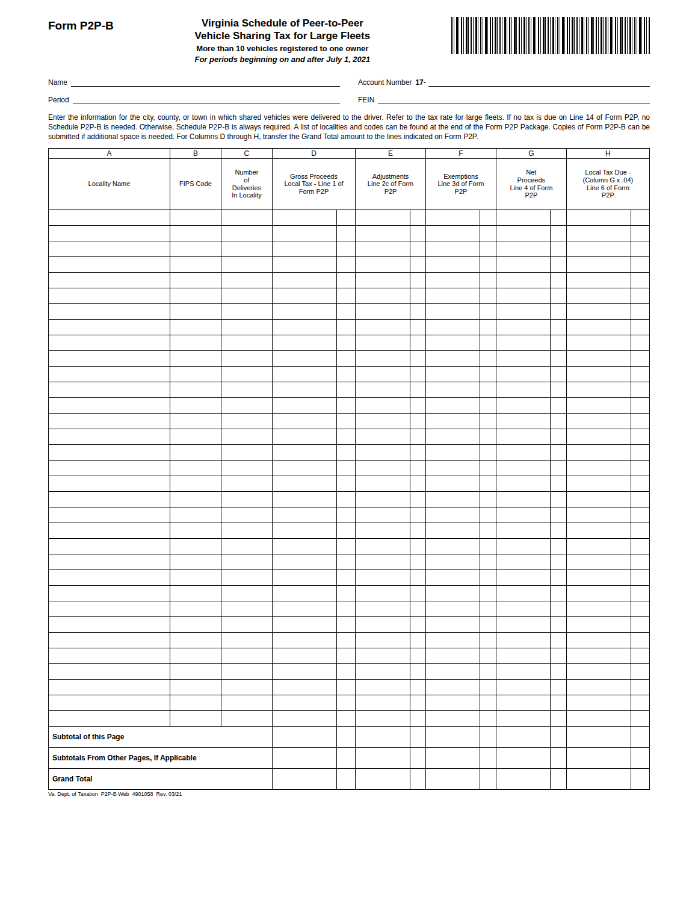Form P2P-B
Virginia Schedule of Peer-to-Peer
Vehicle Sharing Tax for Large Fleets
More than 10 vehicles registered to one owner
For periods beginning on and after July 1, 2021
Name
Account Number 17-
Period
FEIN
Enter the information for the city, county, or town in which shared vehicles were delivered to the driver. Refer to the tax rate for large fleets. If no tax is due on Line 14 of Form P2P, no Schedule P2P-B is needed. Otherwise, Schedule P2P-B is always required. A list of localities and codes can be found at the end of the Form P2P Package. Copies of Form P2P-B can be submitted if additional space is needed. For Columns D through H, transfer the Grand Total amount to the lines indicated on Form P2P.
| A | B | C | D | E | F | G | H |
| --- | --- | --- | --- | --- | --- | --- | --- |
| Locality Name | FIPS Code | Number of Deliveries In Locality | Gross Proceeds Local Tax - Line 1 of Form P2P | Adjustments Line 2c of Form P2P | Exemptions Line 3d of Form P2P | Net Proceeds Line 4 of Form P2P | Local Tax Due - (Column G x .04) Line 6 of Form P2P |
| Subtotal of this Page | | | | | |
| Subtotals From Other Pages, If Applicable | | | | | |
| Grand Total | | | | | |
Va. Dept. of Taxation P2P-B Web 4901058 Rev. 03/21